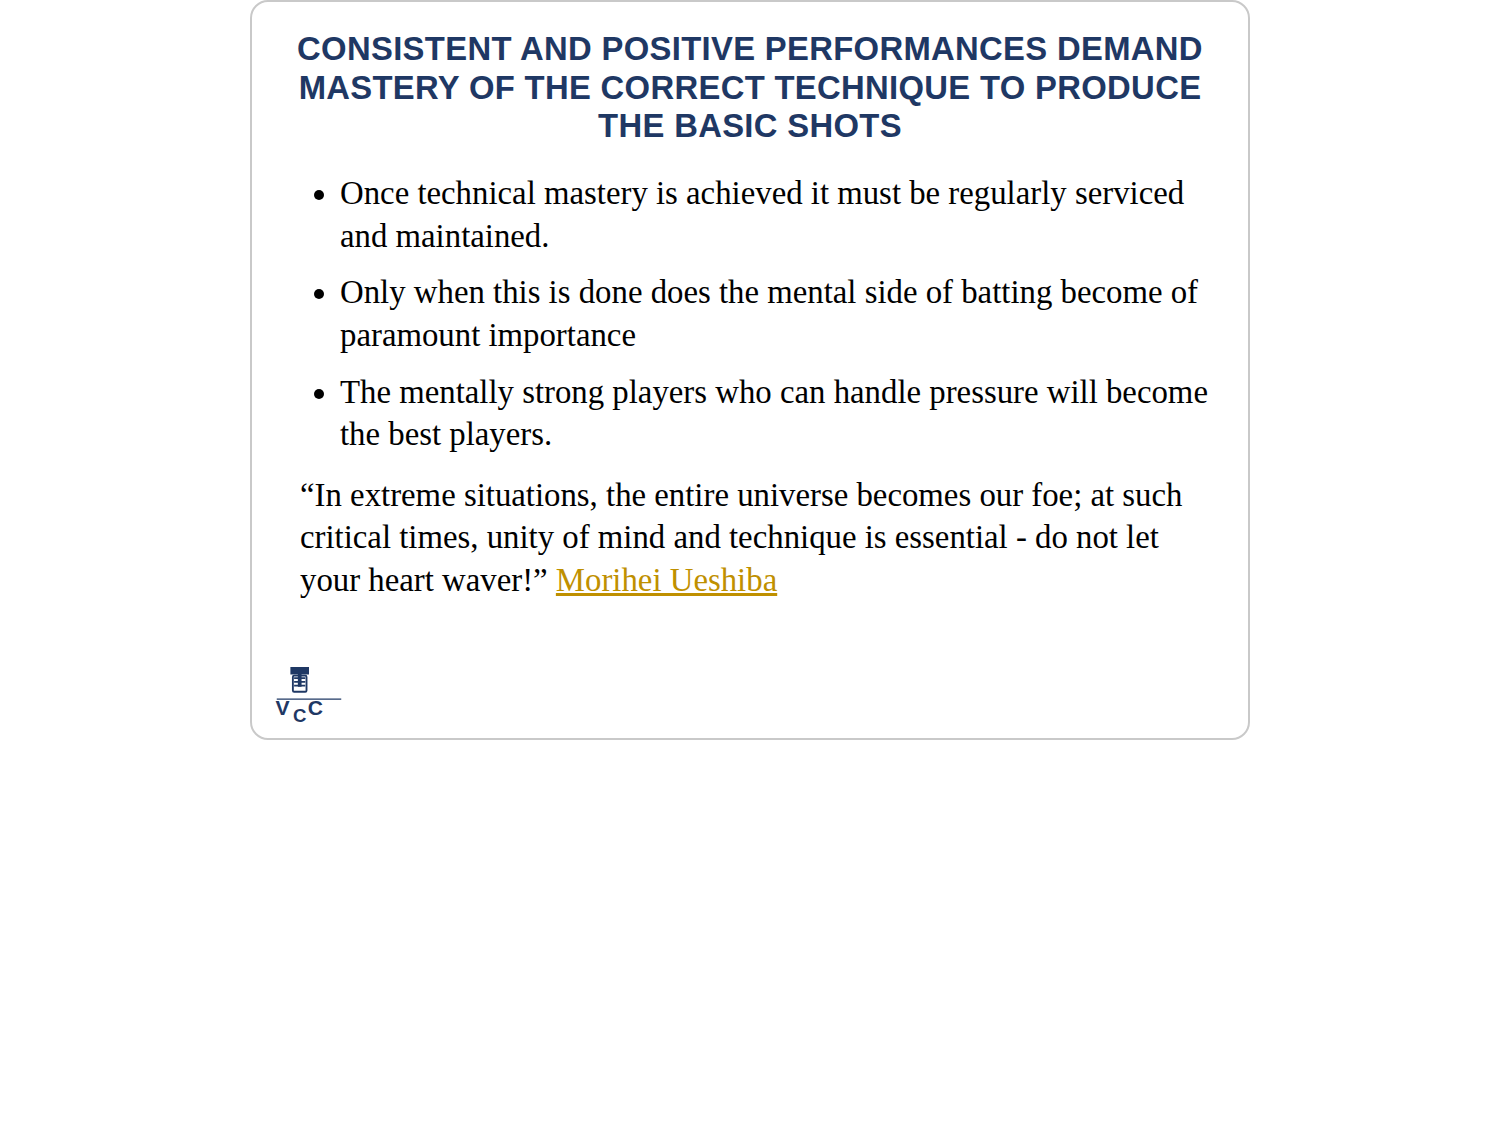Consistent and positive performances demand mastery of the correct technique to produce the basic shots
Once technical mastery is achieved it must be regularly serviced and maintained.
Only when this is done does the mental side of batting become of paramount importance
The mentally strong players who can handle pressure will become the best players.
“In extreme situations, the entire universe becomes our foe; at such critical times, unity of mind and technique is essential - do not let your heart waver!” Morihei Ueshiba
V C C